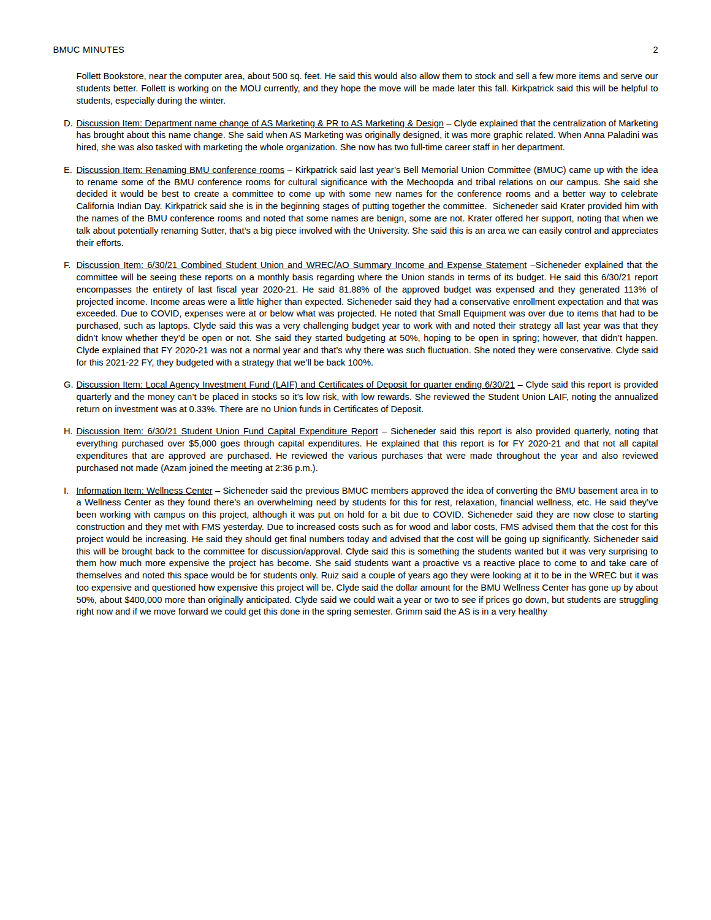BMUC MINUTES 2
Follett Bookstore, near the computer area, about 500 sq. feet. He said this would also allow them to stock and sell a few more items and serve our students better. Follett is working on the MOU currently, and they hope the move will be made later this fall. Kirkpatrick said this will be helpful to students, especially during the winter.
D. Discussion Item: Department name change of AS Marketing & PR to AS Marketing & Design – Clyde explained that the centralization of Marketing has brought about this name change. She said when AS Marketing was originally designed, it was more graphic related. When Anna Paladini was hired, she was also tasked with marketing the whole organization. She now has two full-time career staff in her department.
E. Discussion Item: Renaming BMU conference rooms – Kirkpatrick said last year’s Bell Memorial Union Committee (BMUC) came up with the idea to rename some of the BMU conference rooms for cultural significance with the Mechoopda and tribal relations on our campus. She said she decided it would be best to create a committee to come up with some new names for the conference rooms and a better way to celebrate California Indian Day. Kirkpatrick said she is in the beginning stages of putting together the committee. Sicheneder said Krater provided him with the names of the BMU conference rooms and noted that some names are benign, some are not. Krater offered her support, noting that when we talk about potentially renaming Sutter, that’s a big piece involved with the University. She said this is an area we can easily control and appreciates their efforts.
F. Discussion Item: 6/30/21 Combined Student Union and WREC/AO Summary Income and Expense Statement –Sicheneder explained that the committee will be seeing these reports on a monthly basis regarding where the Union stands in terms of its budget. He said this 6/30/21 report encompasses the entirety of last fiscal year 2020-21. He said 81.88% of the approved budget was expensed and they generated 113% of projected income. Income areas were a little higher than expected. Sicheneder said they had a conservative enrollment expectation and that was exceeded. Due to COVID, expenses were at or below what was projected. He noted that Small Equipment was over due to items that had to be purchased, such as laptops. Clyde said this was a very challenging budget year to work with and noted their strategy all last year was that they didn’t know whether they’d be open or not. She said they started budgeting at 50%, hoping to be open in spring; however, that didn’t happen. Clyde explained that FY 2020-21 was not a normal year and that’s why there was such fluctuation. She noted they were conservative. Clyde said for this 2021-22 FY, they budgeted with a strategy that we’ll be back 100%.
G. Discussion Item: Local Agency Investment Fund (LAIF) and Certificates of Deposit for quarter ending 6/30/21 – Clyde said this report is provided quarterly and the money can’t be placed in stocks so it’s low risk, with low rewards. She reviewed the Student Union LAIF, noting the annualized return on investment was at 0.33%. There are no Union funds in Certificates of Deposit.
H. Discussion Item: 6/30/21 Student Union Fund Capital Expenditure Report – Sicheneder said this report is also provided quarterly, noting that everything purchased over $5,000 goes through capital expenditures. He explained that this report is for FY 2020-21 and that not all capital expenditures that are approved are purchased. He reviewed the various purchases that were made throughout the year and also reviewed purchased not made (Azam joined the meeting at 2:36 p.m.).
I. Information Item: Wellness Center – Sicheneder said the previous BMUC members approved the idea of converting the BMU basement area in to a Wellness Center as they found there’s an overwhelming need by students for this for rest, relaxation, financial wellness, etc. He said they’ve been working with campus on this project, although it was put on hold for a bit due to COVID. Sicheneder said they are now close to starting construction and they met with FMS yesterday. Due to increased costs such as for wood and labor costs, FMS advised them that the cost for this project would be increasing. He said they should get final numbers today and advised that the cost will be going up significantly. Sicheneder said this will be brought back to the committee for discussion/approval. Clyde said this is something the students wanted but it was very surprising to them how much more expensive the project has become. She said students want a proactive vs a reactive place to come to and take care of themselves and noted this space would be for students only. Ruiz said a couple of years ago they were looking at it to be in the WREC but it was too expensive and questioned how expensive this project will be. Clyde said the dollar amount for the BMU Wellness Center has gone up by about 50%, about $400,000 more than originally anticipated. Clyde said we could wait a year or two to see if prices go down, but students are struggling right now and if we move forward we could get this done in the spring semester. Grimm said the AS is in a very healthy